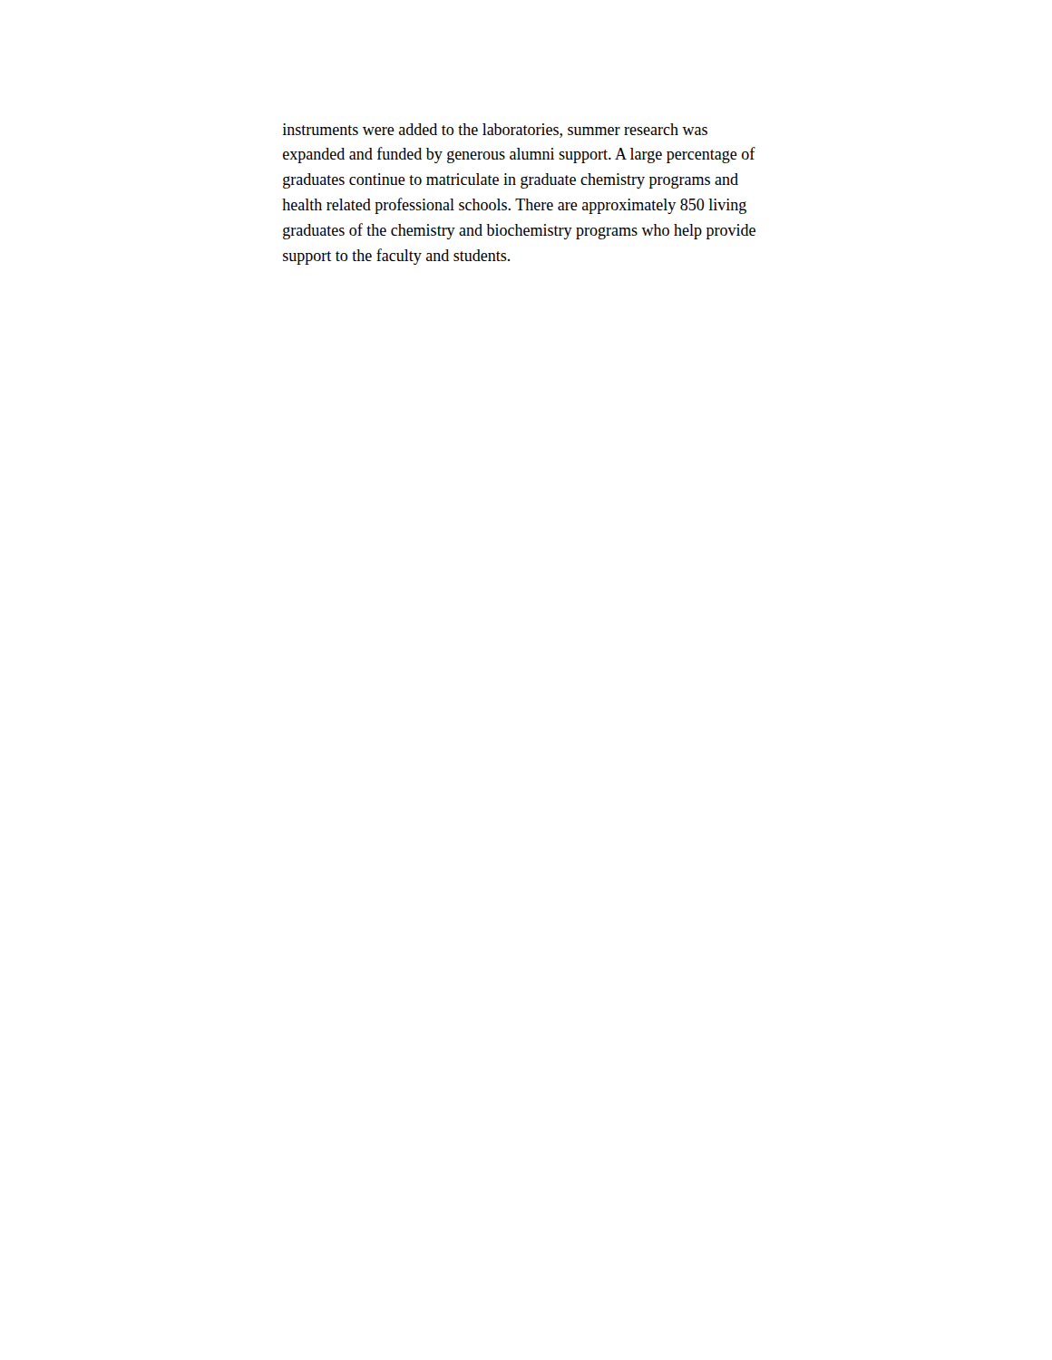instruments were added to the laboratories, summer research was expanded and funded by generous alumni support. A large percentage of graduates continue to matriculate in graduate chemistry programs and health related professional schools. There are approximately 850 living graduates of the chemistry and biochemistry programs who help provide support to the faculty and students.